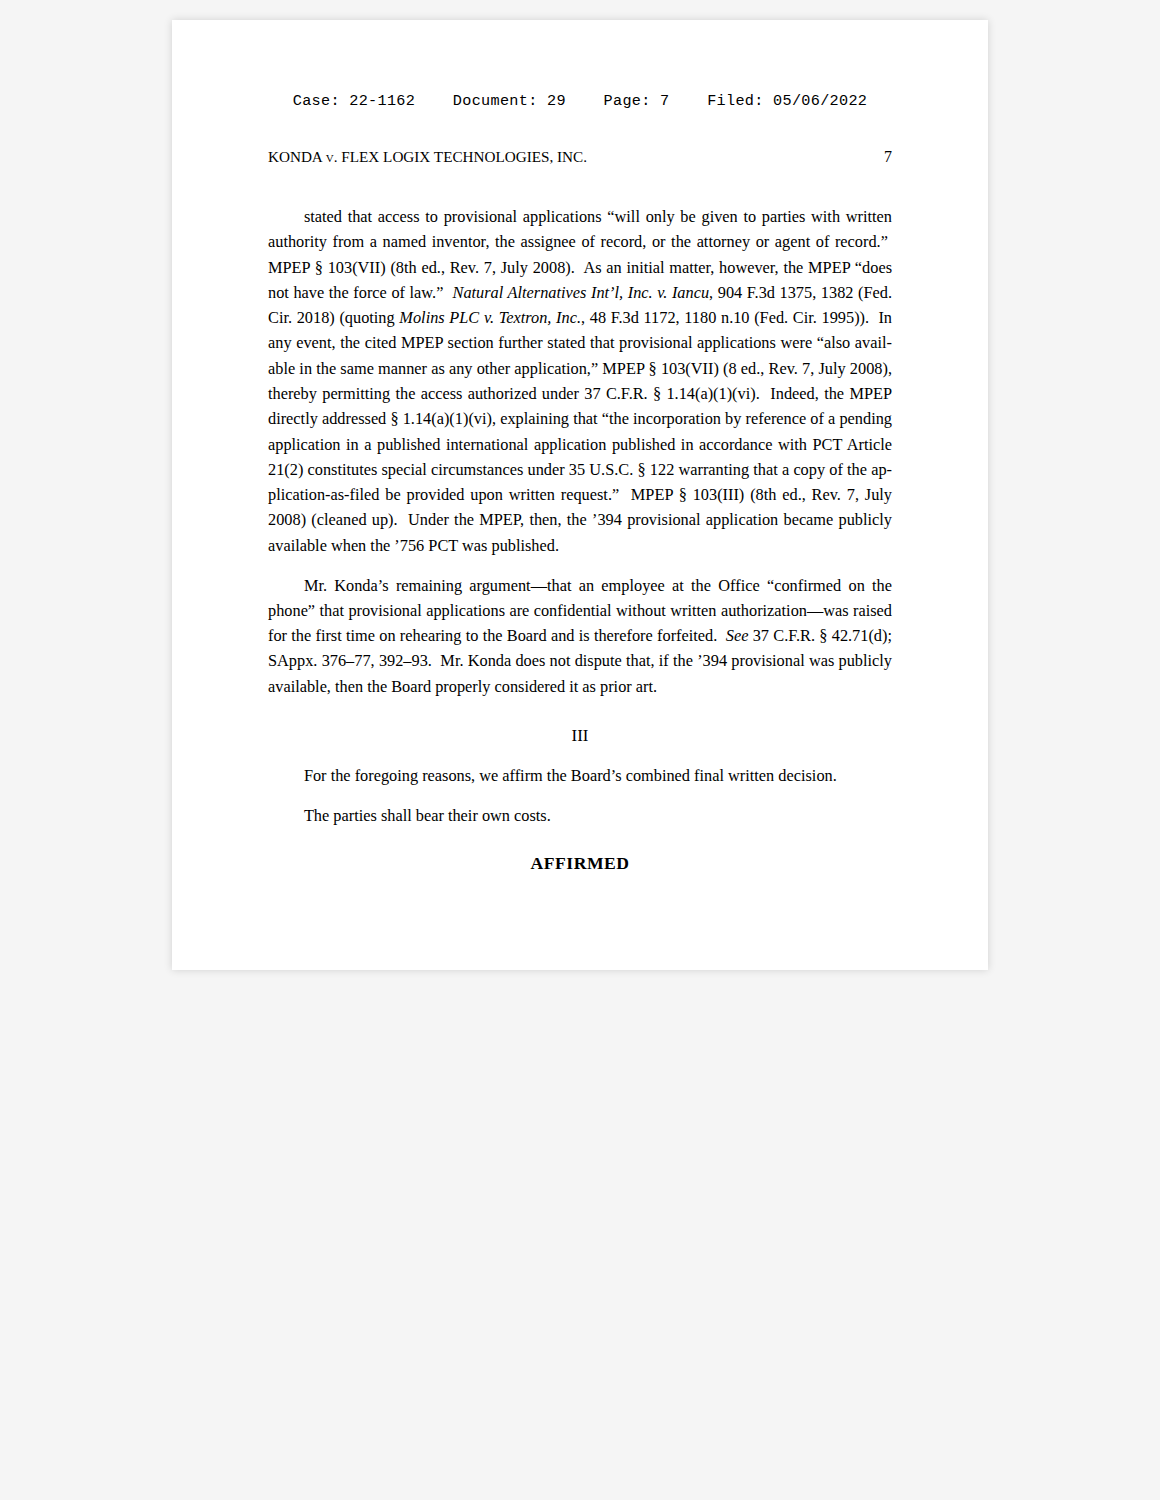Case: 22-1162 Document: 29 Page: 7 Filed: 05/06/2022
KONDA v. FLEX LOGIX TECHNOLOGIES, INC.7
stated that access to provisional applications “will only be given to parties with written authority from a named inventor, the assignee of record, or the attorney or agent of record.” MPEP § 103(VII) (8th ed., Rev. 7, July 2008). As an initial matter, however, the MPEP “does not have the force of law.” Natural Alternatives Int’l, Inc. v. Iancu, 904 F.3d 1375, 1382 (Fed. Cir. 2018) (quoting Molins PLC v. Textron, Inc., 48 F.3d 1172, 1180 n.10 (Fed. Cir. 1995)). In any event, the cited MPEP section further stated that provisional applications were “also available in the same manner as any other application,” MPEP § 103(VII) (8 ed., Rev. 7, July 2008), thereby permitting the access authorized under 37 C.F.R. § 1.14(a)(1)(vi). Indeed, the MPEP directly addressed § 1.14(a)(1)(vi), explaining that “the incorporation by reference of a pending application in a published international application published in accordance with PCT Article 21(2) constitutes special circumstances under 35 U.S.C. § 122 warranting that a copy of the application-as-filed be provided upon written request.” MPEP § 103(III) (8th ed., Rev. 7, July 2008) (cleaned up). Under the MPEP, then, the ’394 provisional application became publicly available when the ’756 PCT was published.
Mr. Konda’s remaining argument—that an employee at the Office “confirmed on the phone” that provisional applications are confidential without written authorization—was raised for the first time on rehearing to the Board and is therefore forfeited. See 37 C.F.R. § 42.71(d); SAppx. 376–77, 392–93. Mr. Konda does not dispute that, if the ’394 provisional was publicly available, then the Board properly considered it as prior art.
III
For the foregoing reasons, we affirm the Board’s combined final written decision.
The parties shall bear their own costs.
AFFIRMED